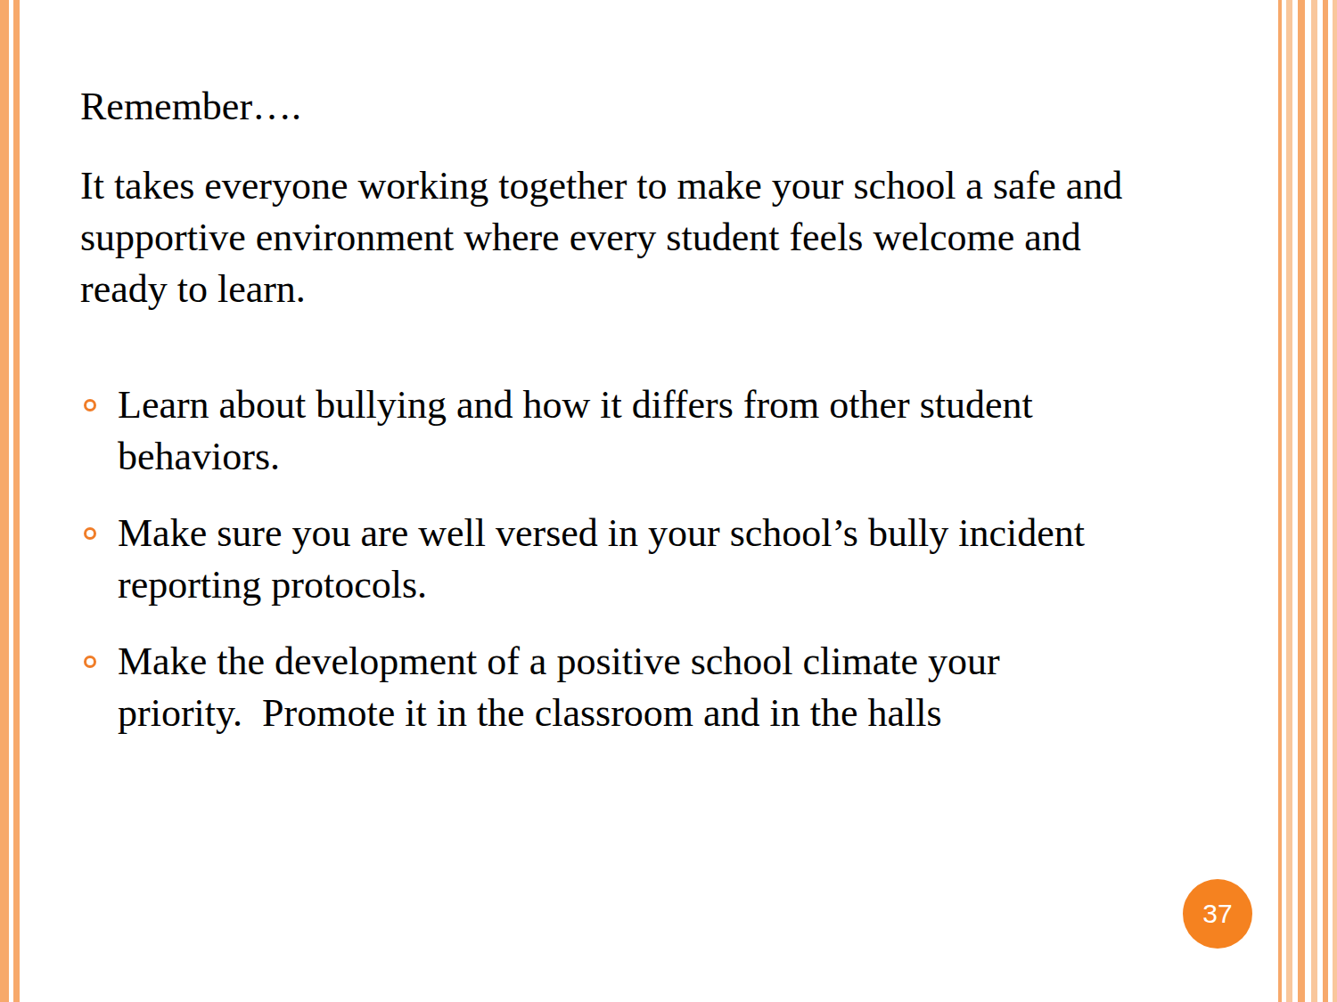Remember….
It takes everyone working together to make your school a safe and supportive environment where every student feels welcome and ready to learn.
Learn about bullying and how it differs from other student behaviors.
Make sure you are well versed in your school’s bully incident reporting protocols.
Make the development of a positive school climate your priority. Promote it in the classroom and in the halls
37